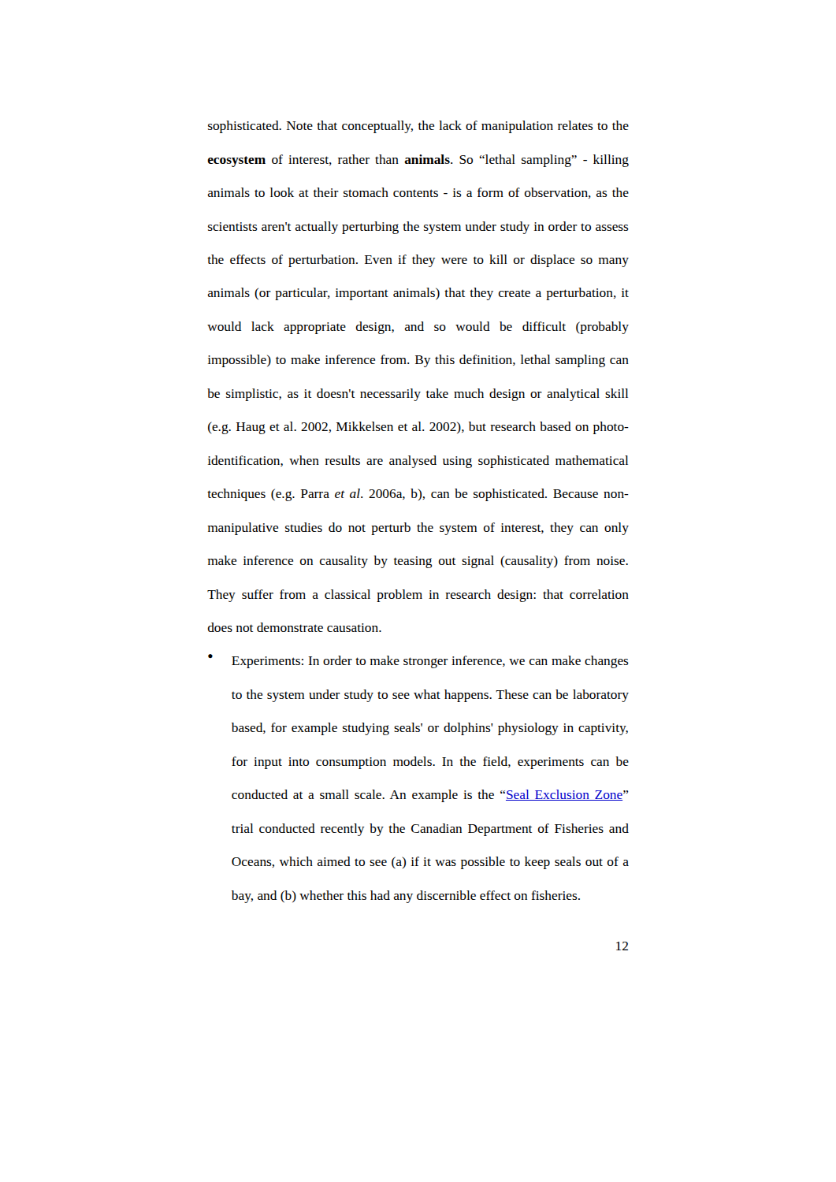sophisticated. Note that conceptually, the lack of manipulation relates to the ecosystem of interest, rather than animals. So “lethal sampling” - killing animals to look at their stomach contents - is a form of observation, as the scientists aren't actually perturbing the system under study in order to assess the effects of perturbation. Even if they were to kill or displace so many animals (or particular, important animals) that they create a perturbation, it would lack appropriate design, and so would be difficult (probably impossible) to make inference from. By this definition, lethal sampling can be simplistic, as it doesn't necessarily take much design or analytical skill (e.g. Haug et al. 2002, Mikkelsen et al. 2002), but research based on photo-identification, when results are analysed using sophisticated mathematical techniques (e.g. Parra et al. 2006a, b), can be sophisticated. Because non-manipulative studies do not perturb the system of interest, they can only make inference on causality by teasing out signal (causality) from noise. They suffer from a classical problem in research design: that correlation does not demonstrate causation.
●Experiments: In order to make stronger inference, we can make changes to the system under study to see what happens. These can be laboratory based, for example studying seals' or dolphins' physiology in captivity, for input into consumption models. In the field, experiments can be conducted at a small scale. An example is the “Seal Exclusion Zone” trial conducted recently by the Canadian Department of Fisheries and Oceans, which aimed to see (a) if it was possible to keep seals out of a bay, and (b) whether this had any discernible effect on fisheries.
12